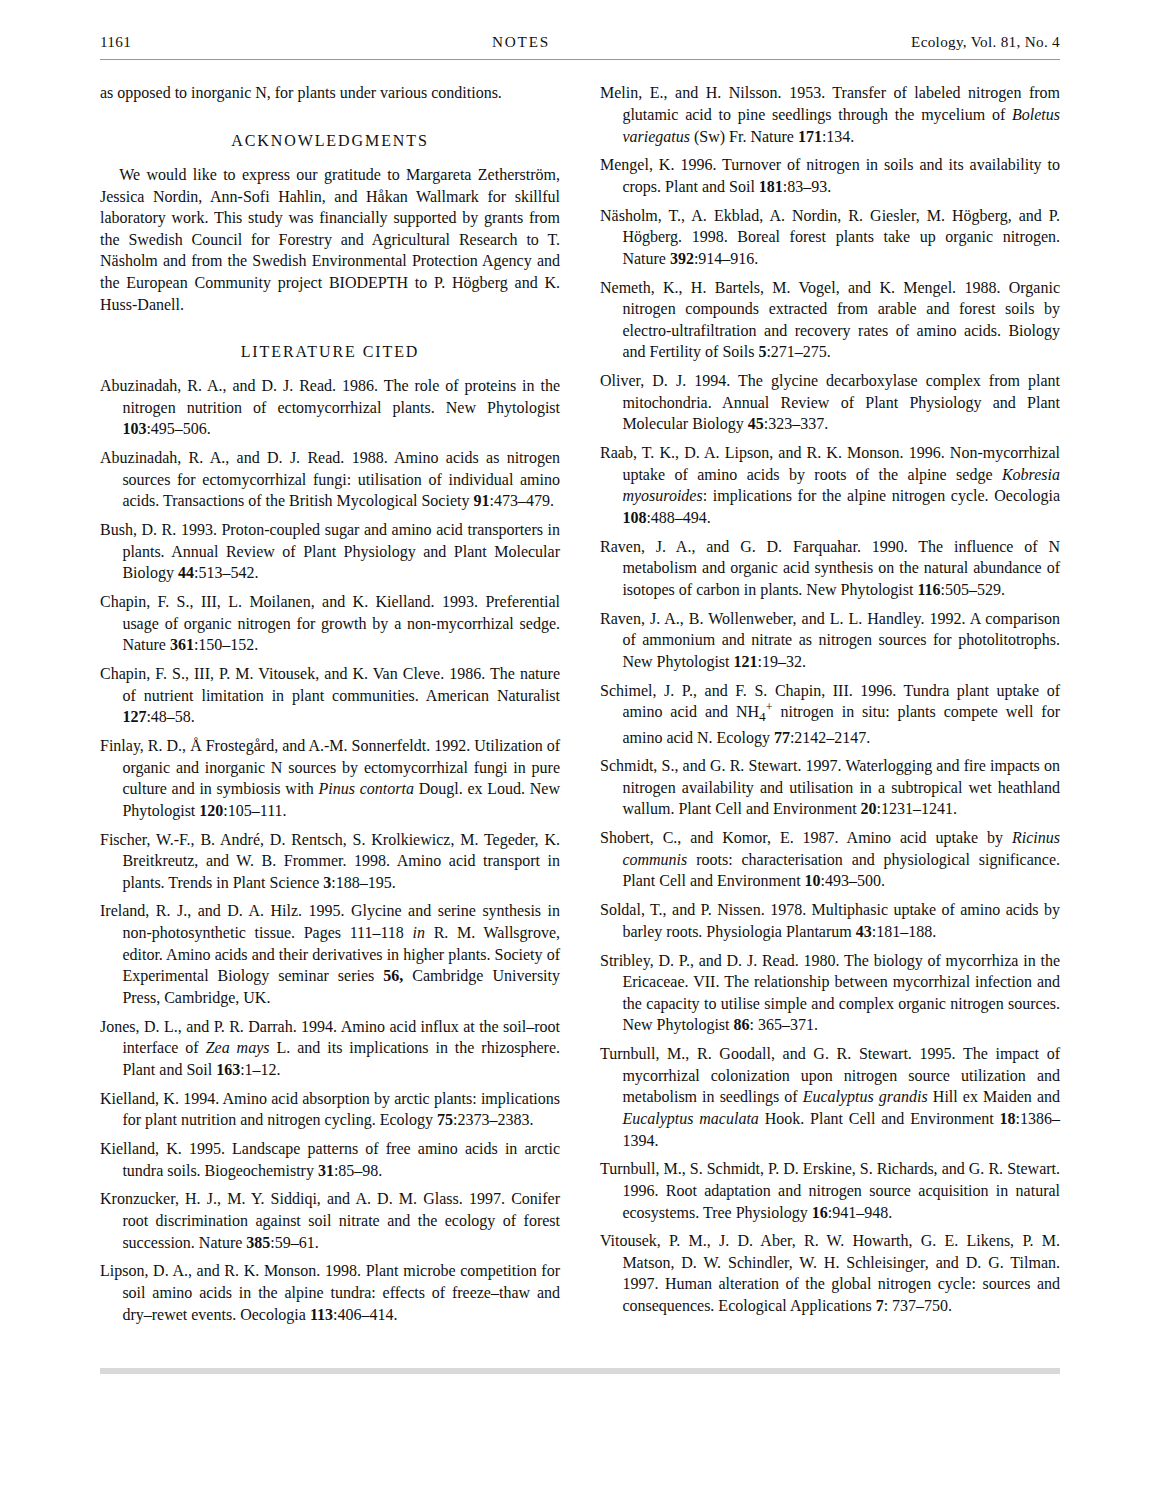1161 Notes Ecology, Vol. 81, No. 4
as opposed to inorganic N, for plants under various conditions.
Acknowledgments
We would like to express our gratitude to Margareta Zetherström, Jessica Nordin, Ann-Sofi Hahlin, and Håkan Wallmark for skillful laboratory work. This study was financially supported by grants from the Swedish Council for Forestry and Agricultural Research to T. Näsholm and from the Swedish Environmental Protection Agency and the European Community project BIODEPTH to P. Högberg and K. Huss-Danell.
Literature Cited
Abuzinadah, R. A., and D. J. Read. 1986. The role of proteins in the nitrogen nutrition of ectomycorrhizal plants. New Phytologist 103:495–506.
Abuzinadah, R. A., and D. J. Read. 1988. Amino acids as nitrogen sources for ectomycorrhizal fungi: utilisation of individual amino acids. Transactions of the British Mycological Society 91:473–479.
Bush, D. R. 1993. Proton-coupled sugar and amino acid transporters in plants. Annual Review of Plant Physiology and Plant Molecular Biology 44:513–542.
Chapin, F. S., III, L. Moilanen, and K. Kielland. 1993. Preferential usage of organic nitrogen for growth by a non-mycorrhizal sedge. Nature 361:150–152.
Chapin, F. S., III, P. M. Vitousek, and K. Van Cleve. 1986. The nature of nutrient limitation in plant communities. American Naturalist 127:48–58.
Finlay, R. D., Å Frostegård, and A.-M. Sonnerfeldt. 1992. Utilization of organic and inorganic N sources by ectomycorrhizal fungi in pure culture and in symbiosis with Pinus contorta Dougl. ex Loud. New Phytologist 120:105–111.
Fischer, W.-F., B. André, D. Rentsch, S. Krolkiewicz, M. Tegeder, K. Breitkreutz, and W. B. Frommer. 1998. Amino acid transport in plants. Trends in Plant Science 3:188–195.
Ireland, R. J., and D. A. Hilz. 1995. Glycine and serine synthesis in non-photosynthetic tissue. Pages 111–118 in R. M. Wallsgrove, editor. Amino acids and their derivatives in higher plants. Society of Experimental Biology seminar series 56, Cambridge University Press, Cambridge, UK.
Jones, D. L., and P. R. Darrah. 1994. Amino acid influx at the soil–root interface of Zea mays L. and its implications in the rhizosphere. Plant and Soil 163:1–12.
Kielland, K. 1994. Amino acid absorption by arctic plants: implications for plant nutrition and nitrogen cycling. Ecology 75:2373–2383.
Kielland, K. 1995. Landscape patterns of free amino acids in arctic tundra soils. Biogeochemistry 31:85–98.
Kronzucker, H. J., M. Y. Siddiqi, and A. D. M. Glass. 1997. Conifer root discrimination against soil nitrate and the ecology of forest succession. Nature 385:59–61.
Lipson, D. A., and R. K. Monson. 1998. Plant microbe competition for soil amino acids in the alpine tundra: effects of freeze–thaw and dry–rewet events. Oecologia 113:406–414.
Melin, E., and H. Nilsson. 1953. Transfer of labeled nitrogen from glutamic acid to pine seedlings through the mycelium of Boletus variegatus (Sw) Fr. Nature 171:134.
Mengel, K. 1996. Turnover of nitrogen in soils and its availability to crops. Plant and Soil 181:83–93.
Näsholm, T., A. Ekblad, A. Nordin, R. Giesler, M. Högberg, and P. Högberg. 1998. Boreal forest plants take up organic nitrogen. Nature 392:914–916.
Nemeth, K., H. Bartels, M. Vogel, and K. Mengel. 1988. Organic nitrogen compounds extracted from arable and forest soils by electro-ultrafiltration and recovery rates of amino acids. Biology and Fertility of Soils 5:271–275.
Oliver, D. J. 1994. The glycine decarboxylase complex from plant mitochondria. Annual Review of Plant Physiology and Plant Molecular Biology 45:323–337.
Raab, T. K., D. A. Lipson, and R. K. Monson. 1996. Non-mycorrhizal uptake of amino acids by roots of the alpine sedge Kobresia myosuroides: implications for the alpine nitrogen cycle. Oecologia 108:488–494.
Raven, J. A., and G. D. Farquahar. 1990. The influence of N metabolism and organic acid synthesis on the natural abundance of isotopes of carbon in plants. New Phytologist 116:505–529.
Raven, J. A., B. Wollenweber, and L. L. Handley. 1992. A comparison of ammonium and nitrate as nitrogen sources for photolitotrophs. New Phytologist 121:19–32.
Schimel, J. P., and F. S. Chapin, III. 1996. Tundra plant uptake of amino acid and NH4+ nitrogen in situ: plants compete well for amino acid N. Ecology 77:2142–2147.
Schmidt, S., and G. R. Stewart. 1997. Waterlogging and fire impacts on nitrogen availability and utilisation in a subtropical wet heathland wallum. Plant Cell and Environment 20:1231–1241.
Shobert, C., and Komor, E. 1987. Amino acid uptake by Ricinus communis roots: characterisation and physiological significance. Plant Cell and Environment 10:493–500.
Soldal, T., and P. Nissen. 1978. Multiphasic uptake of amino acids by barley roots. Physiologia Plantarum 43:181–188.
Stribley, D. P., and D. J. Read. 1980. The biology of mycorrhiza in the Ericaceae. VII. The relationship between mycorrhizal infection and the capacity to utilise simple and complex organic nitrogen sources. New Phytologist 86: 365–371.
Turnbull, M., R. Goodall, and G. R. Stewart. 1995. The impact of mycorrhizal colonization upon nitrogen source utilization and metabolism in seedlings of Eucalyptus grandis Hill ex Maiden and Eucalyptus maculata Hook. Plant Cell and Environment 18:1386–1394.
Turnbull, M., S. Schmidt, P. D. Erskine, S. Richards, and G. R. Stewart. 1996. Root adaptation and nitrogen source acquisition in natural ecosystems. Tree Physiology 16:941–948.
Vitousek, P. M., J. D. Aber, R. W. Howarth, G. E. Likens, P. M. Matson, D. W. Schindler, W. H. Schleisinger, and D. G. Tilman. 1997. Human alteration of the global nitrogen cycle: sources and consequences. Ecological Applications 7: 737–750.